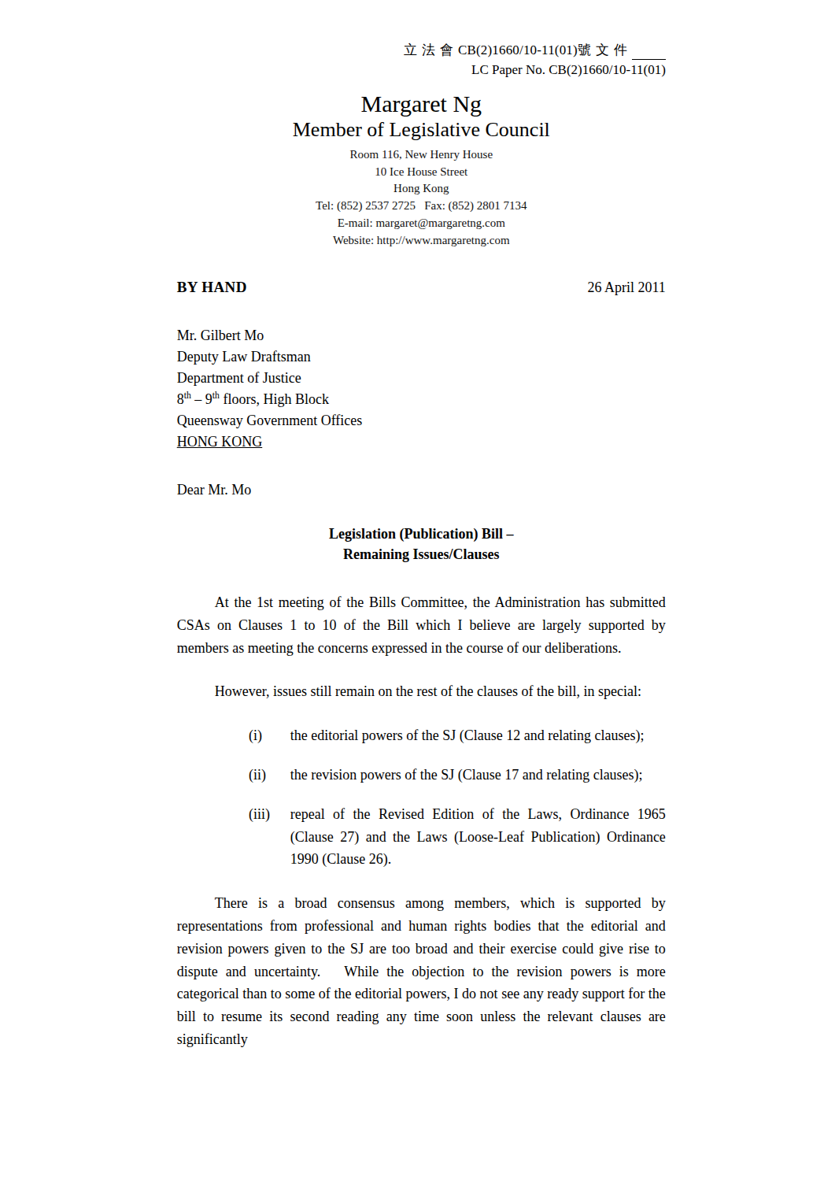立法會CB(2)1660/10-11(01)號文件
LC Paper No. CB(2)1660/10-11(01)
Margaret Ng
Member of Legislative Council
Room 116, New Henry House
10 Ice House Street
Hong Kong
Tel: (852) 2537 2725 Fax: (852) 2801 7134
E-mail: margaret@margaretng.com
Website: http://www.margaretng.com
BY HAND
26 April 2011
Mr. Gilbert Mo
Deputy Law Draftsman
Department of Justice
8th – 9th floors, High Block
Queensway Government Offices
HONG KONG
Dear Mr. Mo
Legislation (Publication) Bill –
Remaining Issues/Clauses
At the 1st meeting of the Bills Committee, the Administration has submitted CSAs on Clauses 1 to 10 of the Bill which I believe are largely supported by members as meeting the concerns expressed in the course of our deliberations.
However, issues still remain on the rest of the clauses of the bill, in special:
(i) the editorial powers of the SJ (Clause 12 and relating clauses);
(ii) the revision powers of the SJ (Clause 17 and relating clauses);
(iii) repeal of the Revised Edition of the Laws, Ordinance 1965 (Clause 27) and the Laws (Loose-Leaf Publication) Ordinance 1990 (Clause 26).
There is a broad consensus among members, which is supported by representations from professional and human rights bodies that the editorial and revision powers given to the SJ are too broad and their exercise could give rise to dispute and uncertainty. While the objection to the revision powers is more categorical than to some of the editorial powers, I do not see any ready support for the bill to resume its second reading any time soon unless the relevant clauses are significantly